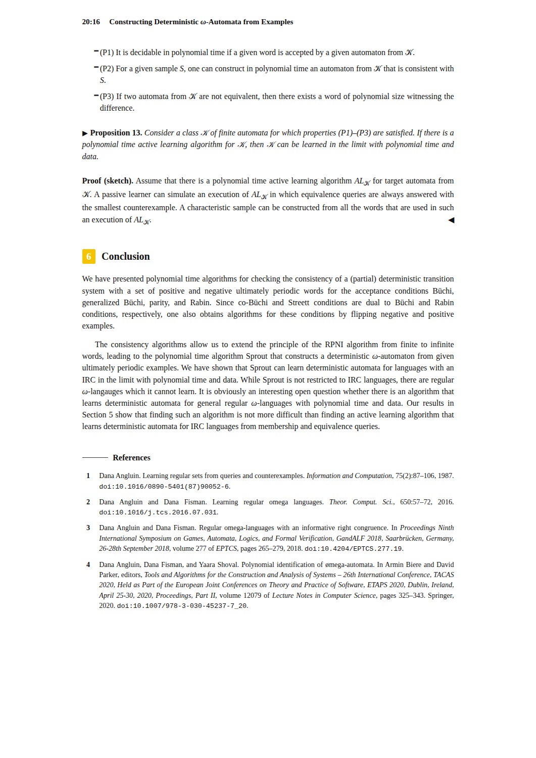20:16 Constructing Deterministic ω-Automata from Examples
(P1) It is decidable in polynomial time if a given word is accepted by a given automaton from 𝒦.
(P2) For a given sample S, one can construct in polynomial time an automaton from 𝒦 that is consistent with S.
(P3) If two automata from 𝒦 are not equivalent, then there exists a word of polynomial size witnessing the difference.
Proposition 13. Consider a class 𝒦 of finite automata for which properties (P1)–(P3) are satisfied. If there is a polynomial time active learning algorithm for 𝒦, then 𝒦 can be learned in the limit with polynomial time and data.
Proof (sketch). Assume that there is a polynomial time active learning algorithm AL𝒦 for target automata from 𝒦. A passive learner can simulate an execution of AL𝒦 in which equivalence queries are always answered with the smallest counterexample. A characteristic sample can be constructed from all the words that are used in such an execution of AL𝒦. ◀
6 Conclusion
We have presented polynomial time algorithms for checking the consistency of a (partial) deterministic transition system with a set of positive and negative ultimately periodic words for the acceptance conditions Büchi, generalized Büchi, parity, and Rabin. Since co-Büchi and Streett conditions are dual to Büchi and Rabin conditions, respectively, one also obtains algorithms for these conditions by flipping negative and positive examples.
The consistency algorithms allow us to extend the principle of the RPNI algorithm from finite to infinite words, leading to the polynomial time algorithm Sprout that constructs a deterministic ω-automaton from given ultimately periodic examples. We have shown that Sprout can learn deterministic automata for languages with an IRC in the limit with polynomial time and data. While Sprout is not restricted to IRC languages, there are regular ω-langauges which it cannot learn. It is obviously an interesting open question whether there is an algorithm that learns deterministic automata for general regular ω-languages with polynomial time and data. Our results in Section 5 show that finding such an algorithm is not more difficult than finding an active learning algorithm that learns deterministic automata for IRC languages from membership and equivalence queries.
References
Dana Angluin. Learning regular sets from queries and counterexamples. Information and Computation, 75(2):87–106, 1987. doi:10.1016/0890-5401(87)90052-6.
Dana Angluin and Dana Fisman. Learning regular omega languages. Theor. Comput. Sci., 650:57–72, 2016. doi:10.1016/j.tcs.2016.07.031.
Dana Angluin and Dana Fisman. Regular omega-languages with an informative right congruence. In Proceedings Ninth International Symposium on Games, Automata, Logics, and Formal Verification, GandALF 2018, Saarbrücken, Germany, 26-28th September 2018, volume 277 of EPTCS, pages 265–279, 2018. doi:10.4204/EPTCS.277.19.
Dana Angluin, Dana Fisman, and Yaara Shoval. Polynomial identification of ømega-automata. In Armin Biere and David Parker, editors, Tools and Algorithms for the Construction and Analysis of Systems – 26th International Conference, TACAS 2020, Held as Part of the European Joint Conferences on Theory and Practice of Software, ETAPS 2020, Dublin, Ireland, April 25-30, 2020, Proceedings, Part II, volume 12079 of Lecture Notes in Computer Science, pages 325–343. Springer, 2020. doi:10.1007/978-3-030-45237-7_20.